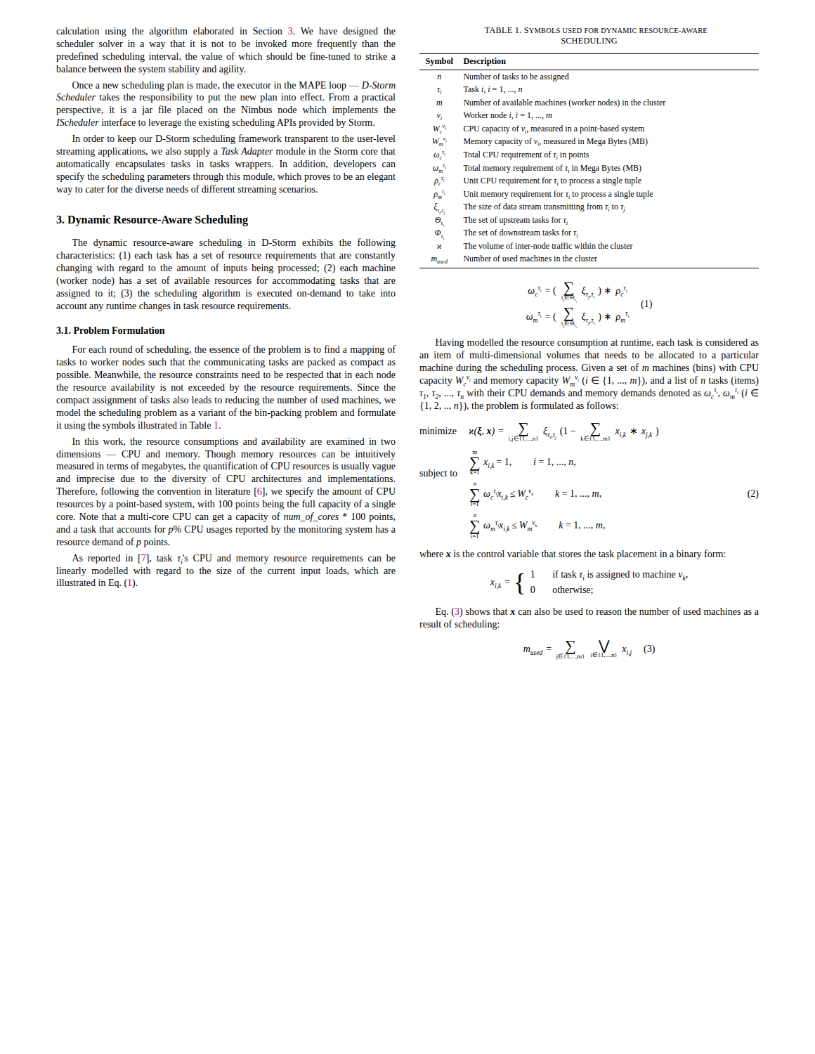calculation using the algorithm elaborated in Section 3. We have designed the scheduler solver in a way that it is not to be invoked more frequently than the predefined scheduling interval, the value of which should be fine-tuned to strike a balance between the system stability and agility.
Once a new scheduling plan is made, the executor in the MAPE loop — D-Storm Scheduler takes the responsibility to put the new plan into effect. From a practical perspective, it is a jar file placed on the Nimbus node which implements the IScheduler interface to leverage the existing scheduling APIs provided by Storm.
In order to keep our D-Storm scheduling framework transparent to the user-level streaming applications, we also supply a Task Adapter module in the Storm core that automatically encapsulates tasks in tasks wrappers. In addition, developers can specify the scheduling parameters through this module, which proves to be an elegant way to cater for the diverse needs of different streaming scenarios.
3. Dynamic Resource-Aware Scheduling
The dynamic resource-aware scheduling in D-Storm exhibits the following characteristics: (1) each task has a set of resource requirements that are constantly changing with regard to the amount of inputs being processed; (2) each machine (worker node) has a set of available resources for accommodating tasks that are assigned to it; (3) the scheduling algorithm is executed on-demand to take into account any runtime changes in task resource requirements.
3.1. Problem Formulation
For each round of scheduling, the essence of the problem is to find a mapping of tasks to worker nodes such that the communicating tasks are packed as compact as possible. Meanwhile, the resource constraints need to be respected that in each node the resource availability is not exceeded by the resource requirements. Since the compact assignment of tasks also leads to reducing the number of used machines, we model the scheduling problem as a variant of the bin-packing problem and formulate it using the symbols illustrated in Table 1.
In this work, the resource consumptions and availability are examined in two dimensions — CPU and memory. Though memory resources can be intuitively measured in terms of megabytes, the quantification of CPU resources is usually vague and imprecise due to the diversity of CPU architectures and implementations. Therefore, following the convention in literature [6], we specify the amount of CPU resources by a point-based system, with 100 points being the full capacity of a single core. Note that a multi-core CPU can get a capacity of num_of_cores * 100 points, and a task that accounts for p% CPU usages reported by the monitoring system has a resource demand of p points.
As reported in [7], task τi's CPU and memory resource requirements can be linearly modelled with regard to the size of the current input loads, which are illustrated in Eq. (1).
TABLE 1. SYMBOLS USED FOR DYNAMIC RESOURCE-AWARE
SCHEDULING
| Symbol | Description |
| --- | --- |
| n | Number of tasks to be assigned |
| τ i | Task i , i = 1, ..., n |
| m | Number of available machines (worker nodes) in the cluster |
| ν i | Worker node i , i = 1, ..., m |
| W c ν i | CPU capacity of ν i , measured in a point-based system |
| W m ν i | Memory capacity of ν i , measured in Mega Bytes (MB) |
| ω c τ i | Total CPU requirement of τ i in points |
| ω m τ i | Total memory requirement of τ i in Mega Bytes (MB) |
| ρ c τ i | Unit CPU requirement for τ i to process a single tuple |
| ρ m τ i | Unit memory requirement for τ i to process a single tuple |
| ξ τ i ,τ j | The size of data stream transmitting from τ i to τ j |
| Θ τ i | The set of upstream tasks for τ i |
| Φ τ i | The set of downstream tasks for τ i |
| ϰ | The volume of inter-node traffic within the cluster |
| m used | Number of used machines in the cluster |
ωcτi = ( ∑τj∈Θτi ξτj,τi) ∗ ρcτi
ωmτi = ( ∑τj∈Θτi ξτj,τi) ∗ ρmτi
(1)
Having modelled the resource consumption at runtime, each task is considered as an item of multi-dimensional volumes that needs to be allocated to a particular machine during the scheduling process. Given a set of m machines (bins) with CPU capacity Wcνi and memory capacity Wmνi (i ∈ {1, ..., m}), and a list of n tasks (items) τ1, τ2, ..., τn with their CPU demands and memory demands denoted as ωcτi, ωmτi (i ∈ {1, 2, .., n}), the problem is formulated as follows:
minimize ϰ(ξ, x) = ∑i,j∈{1,...,n} ξτi,τj(1 − ∑k∈{1,...,m} xi,k ∗ xj,k)
subject to
m∑k=1 xi,k = 1, i = 1, ..., n,
n∑i=1 ωcτixi,k ≤ Wcνk k = 1, ..., m, (2)
n∑i=1 ωmτixi,k ≤ Wmνk k = 1, ..., m,
where x is the control variable that stores the task placement in a binary form:
xi,k = { 1 if task τi is assigned to machine νk, 0 otherwise;
Eq. (3) shows that x can also be used to reason the number of used machines as a result of scheduling:
mused = ∑j∈{1,...,m} ⋁i∈{1,...,n} xi,j
(3)